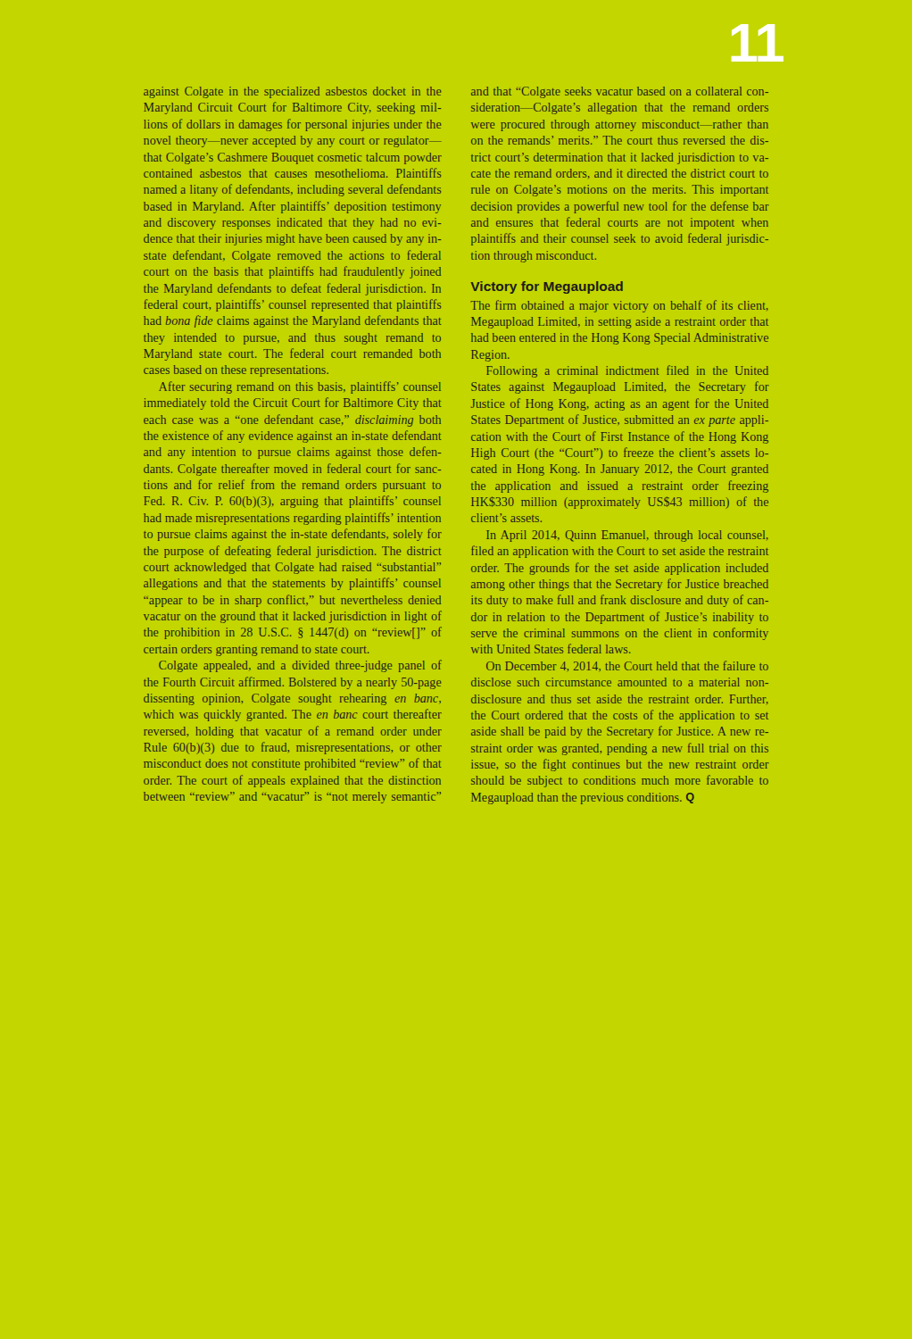11
against Colgate in the specialized asbestos docket in the Maryland Circuit Court for Baltimore City, seeking millions of dollars in damages for personal injuries under the novel theory—never accepted by any court or regulator—that Colgate’s Cashmere Bouquet cosmetic talcum powder contained asbestos that causes mesothelioma. Plaintiffs named a litany of defendants, including several defendants based in Maryland. After plaintiffs’ deposition testimony and discovery responses indicated that they had no evidence that their injuries might have been caused by any in-state defendant, Colgate removed the actions to federal court on the basis that plaintiffs had fraudulently joined the Maryland defendants to defeat federal jurisdiction. In federal court, plaintiffs’ counsel represented that plaintiffs had bona fide claims against the Maryland defendants that they intended to pursue, and thus sought remand to Maryland state court. The federal court remanded both cases based on these representations.
After securing remand on this basis, plaintiffs’ counsel immediately told the Circuit Court for Baltimore City that each case was a “one defendant case,” disclaiming both the existence of any evidence against an in-state defendant and any intention to pursue claims against those defendants. Colgate thereafter moved in federal court for sanctions and for relief from the remand orders pursuant to Fed. R. Civ. P. 60(b)(3), arguing that plaintiffs’ counsel had made misrepresentations regarding plaintiffs’ intention to pursue claims against the in-state defendants, solely for the purpose of defeating federal jurisdiction. The district court acknowledged that Colgate had raised “substantial” allegations and that the statements by plaintiffs’ counsel “appear to be in sharp conflict,” but nevertheless denied vacatur on the ground that it lacked jurisdiction in light of the prohibition in 28 U.S.C. § 1447(d) on “review[]” of certain orders granting remand to state court.
Colgate appealed, and a divided three-judge panel of the Fourth Circuit affirmed. Bolstered by a nearly 50-page dissenting opinion, Colgate sought rehearing en banc, which was quickly granted. The en banc court thereafter reversed, holding that vacatur of a remand order under Rule 60(b)(3) due to fraud, misrepresentations, or other misconduct does not constitute prohibited “review” of that order. The court of appeals explained that the distinction between “review” and “vacatur” is “not merely semantic” and that “Colgate seeks vacatur based on a collateral consideration—Colgate’s allegation that the remand orders were procured through attorney misconduct—rather than on the remands’ merits.” The court thus reversed the district court’s determination that it lacked jurisdiction to vacate the remand orders, and it directed the district court to rule on Colgate’s motions on the merits. This important decision provides a powerful new tool for the defense bar and ensures that federal courts are not impotent when plaintiffs and their counsel seek to avoid federal jurisdiction through misconduct.
Victory for Megaupload
The firm obtained a major victory on behalf of its client, Megaupload Limited, in setting aside a restraint order that had been entered in the Hong Kong Special Administrative Region.
Following a criminal indictment filed in the United States against Megaupload Limited, the Secretary for Justice of Hong Kong, acting as an agent for the United States Department of Justice, submitted an ex parte application with the Court of First Instance of the Hong Kong High Court (the “Court”) to freeze the client’s assets located in Hong Kong. In January 2012, the Court granted the application and issued a restraint order freezing HK$330 million (approximately US$43 million) of the client’s assets.
In April 2014, Quinn Emanuel, through local counsel, filed an application with the Court to set aside the restraint order. The grounds for the set aside application included among other things that the Secretary for Justice breached its duty to make full and frank disclosure and duty of candor in relation to the Department of Justice’s inability to serve the criminal summons on the client in conformity with United States federal laws.
On December 4, 2014, the Court held that the failure to disclose such circumstance amounted to a material non-disclosure and thus set aside the restraint order. Further, the Court ordered that the costs of the application to set aside shall be paid by the Secretary for Justice. A new restraint order was granted, pending a new full trial on this issue, so the fight continues but the new restraint order should be subject to conditions much more favorable to Megaupload than the previous conditions. Q